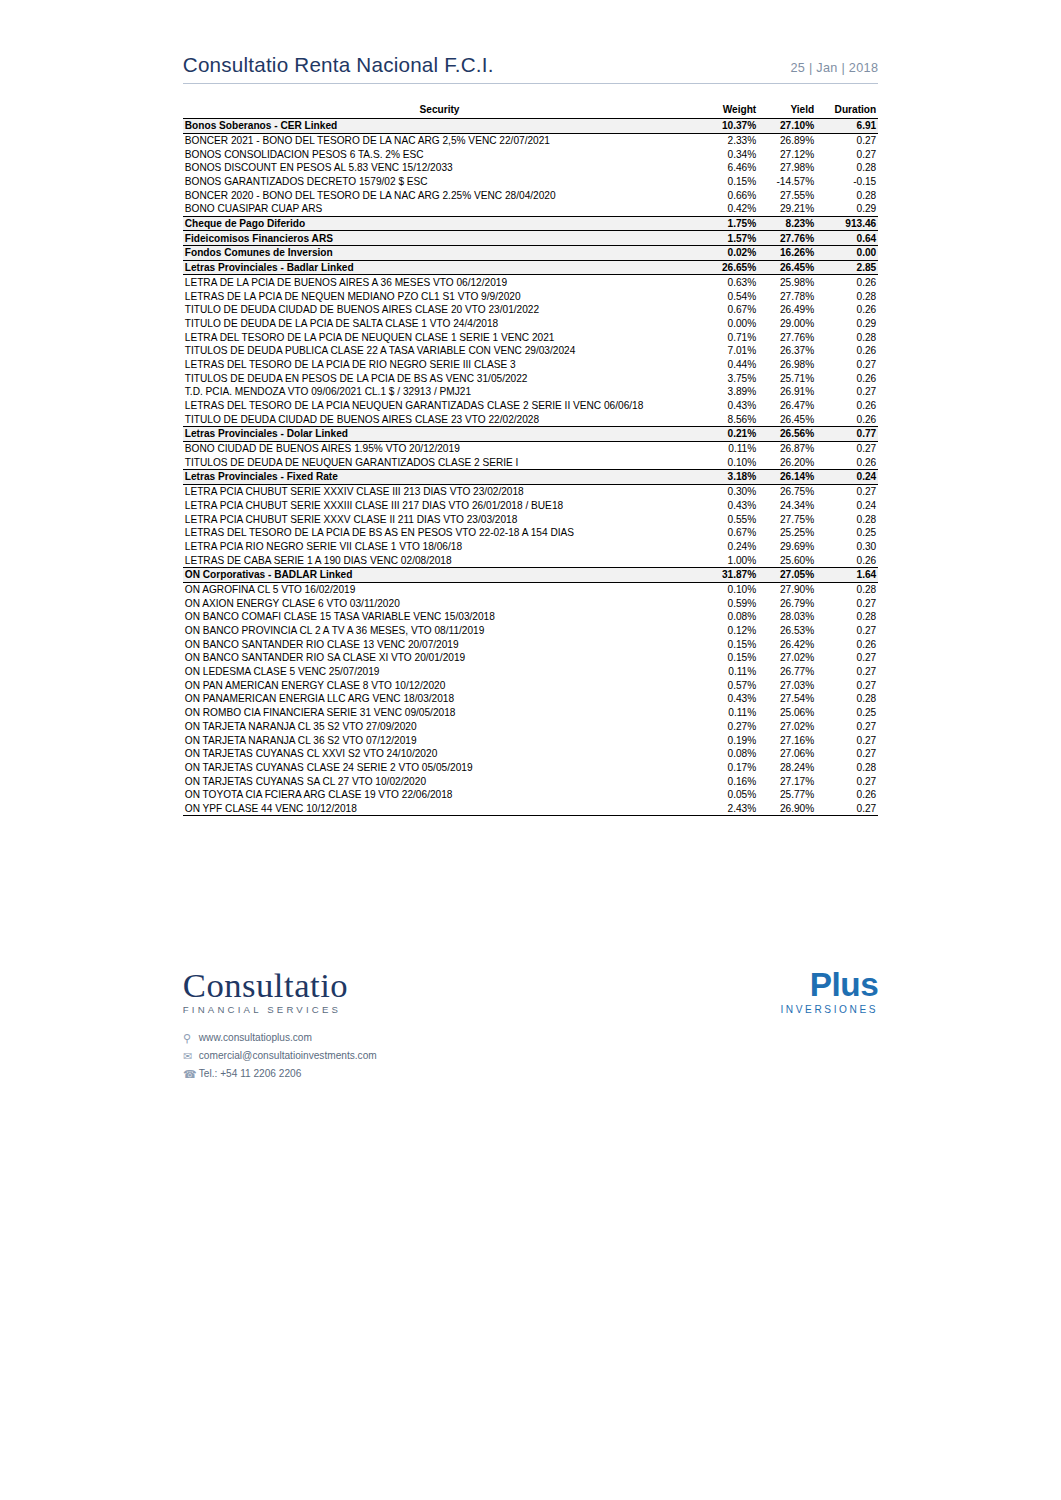Consultatio Renta Nacional F.C.I.
25 | Jan | 2018
| Security | Weight | Yield | Duration |
| --- | --- | --- | --- |
| Bonos Soberanos - CER Linked | 10.37% | 27.10% | 6.91 |
| BONCER 2021 - BONO DEL TESORO DE LA NAC ARG 2,5% VENC 22/07/2021 | 2.33% | 26.89% | 0.27 |
| BONOS CONSOLIDACION PESOS 6 TA.S. 2% ESC | 0.34% | 27.12% | 0.27 |
| BONOS DISCOUNT EN PESOS AL 5.83 VENC 15/12/2033 | 6.46% | 27.98% | 0.28 |
| BONOS GARANTIZADOS DECRETO 1579/02 $ ESC | 0.15% | -14.57% | -0.15 |
| BONCER 2020 - BONO DEL TESORO DE LA NAC ARG 2.25% VENC 28/04/2020 | 0.66% | 27.55% | 0.28 |
| BONO CUASIPAR CUAP ARS | 0.42% | 29.21% | 0.29 |
| Cheque de Pago Diferido | 1.75% | 8.23% | 913.46 |
| Fideicomisos Financieros ARS | 1.57% | 27.76% | 0.64 |
| Fondos Comunes de Inversion | 0.02% | 16.26% | 0.00 |
| Letras Provinciales - Badlar Linked | 26.65% | 26.45% | 2.85 |
| LETRA DE LA PCIA DE BUENOS AIRES A 36 MESES VTO 06/12/2019 | 0.63% | 25.98% | 0.26 |
| LETRAS DE LA PCIA DE NEQUEN MEDIANO PZO CL1 S1 VTO 9/9/2020 | 0.54% | 27.78% | 0.28 |
| TITULO DE DEUDA CIUDAD DE BUENOS AIRES CLASE 20 VTO 23/01/2022 | 0.67% | 26.49% | 0.26 |
| TITULO DE DEUDA DE LA PCIA DE SALTA CLASE 1 VTO 24/4/2018 | 0.00% | 29.00% | 0.29 |
| LETRA DEL TESORO DE LA PCIA DE NEUQUEN CLASE 1 SERIE 1 VENC 2021 | 0.71% | 27.76% | 0.28 |
| TITULOS DE DEUDA PUBLICA CLASE 22 A TASA VARIABLE CON VENC 29/03/2024 | 7.01% | 26.37% | 0.26 |
| LETRAS DEL TESORO DE LA PCIA DE RIO NEGRO SERIE III CLASE 3 | 0.44% | 26.98% | 0.27 |
| TITULOS DE DEUDA EN PESOS DE LA PCIA DE BS AS VENC 31/05/2022 | 3.75% | 25.71% | 0.26 |
| T.D. PCIA. MENDOZA VTO 09/06/2021 CL.1 $ / 32913 / PMJ21 | 3.89% | 26.91% | 0.27 |
| LETRAS DEL TESORO DE LA PCIA NEUQUEN GARANTIZADAS CLASE 2 SERIE II VENC 06/06/18 | 0.43% | 26.47% | 0.26 |
| TITULO DE DEUDA CIUDAD DE BUENOS AIRES CLASE 23 VTO 22/02/2028 | 8.56% | 26.45% | 0.26 |
| Letras Provinciales - Dolar Linked | 0.21% | 26.56% | 0.77 |
| BONO CIUDAD DE BUENOS AIRES 1.95% VTO 20/12/2019 | 0.11% | 26.87% | 0.27 |
| TITULOS DE DEUDA DE NEUQUEN GARANTIZADOS CLASE 2 SERIE I | 0.10% | 26.20% | 0.26 |
| Letras Provinciales - Fixed Rate | 3.18% | 26.14% | 0.24 |
| LETRA PCIA CHUBUT SERIE XXXIV CLASE III 213 DIAS VTO 23/02/2018 | 0.30% | 26.75% | 0.27 |
| LETRA PCIA CHUBUT SERIE XXXIII CLASE III 217 DIAS VTO 26/01/2018 / BUE18 | 0.43% | 24.34% | 0.24 |
| LETRA PCIA CHUBUT SERIE XXXV CLASE II 211 DIAS VTO 23/03/2018 | 0.55% | 27.75% | 0.28 |
| LETRAS DEL TESORO DE LA PCIA DE BS AS EN PESOS VTO 22-02-18 A 154 DIAS | 0.67% | 25.25% | 0.25 |
| LETRA PCIA RIO NEGRO SERIE VII CLASE 1 VTO 18/06/18 | 0.24% | 29.69% | 0.30 |
| LETRAS DE CABA SERIE 1 A 190 DIAS VENC 02/08/2018 | 1.00% | 25.60% | 0.26 |
| ON Corporativas - BADLAR Linked | 31.87% | 27.05% | 1.64 |
| ON AGROFINA CL 5 VTO 16/02/2019 | 0.10% | 27.90% | 0.28 |
| ON AXION ENERGY CLASE 6 VTO 03/11/2020 | 0.59% | 26.79% | 0.27 |
| ON BANCO COMAFI CLASE 15 TASA VARIABLE VENC 15/03/2018 | 0.08% | 28.03% | 0.28 |
| ON BANCO PROVINCIA CL 2 A TV A 36 MESES, VTO 08/11/2019 | 0.12% | 26.53% | 0.27 |
| ON BANCO SANTANDER RIO CLASE 13 VENC 20/07/2019 | 0.15% | 26.42% | 0.26 |
| ON BANCO SANTANDER RIO SA CLASE XI VTO 20/01/2019 | 0.15% | 27.02% | 0.27 |
| ON LEDESMA CLASE 5 VENC 25/07/2019 | 0.11% | 26.77% | 0.27 |
| ON PAN AMERICAN ENERGY CLASE 8 VTO 10/12/2020 | 0.57% | 27.03% | 0.27 |
| ON PANAMERICAN ENERGIA LLC ARG VENC 18/03/2018 | 0.43% | 27.54% | 0.28 |
| ON ROMBO CIA FINANCIERA SERIE 31 VENC 09/05/2018 | 0.11% | 25.06% | 0.25 |
| ON TARJETA NARANJA CL 35 S2 VTO 27/09/2020 | 0.27% | 27.02% | 0.27 |
| ON TARJETA NARANJA CL 36 S2 VTO 07/12/2019 | 0.19% | 27.16% | 0.27 |
| ON TARJETAS CUYANAS CL XXVI S2 VTO 24/10/2020 | 0.08% | 27.06% | 0.27 |
| ON TARJETAS CUYANAS CLASE 24 SERIE 2 VTO 05/05/2019 | 0.17% | 28.24% | 0.28 |
| ON TARJETAS CUYANAS SA CL 27 VTO 10/02/2020 | 0.16% | 27.17% | 0.27 |
| ON TOYOTA CIA FCIERA ARG CLASE 19 VTO 22/06/2018 | 0.05% | 25.77% | 0.26 |
| ON YPF CLASE 44 VENC 10/12/2018 | 2.43% | 26.90% | 0.27 |
Consultatio
FINANCIAL SERVICES
Plus
INVERSIONES
⚲www.consultatioplus.com
✉comercial@consultatioinvestments.com
☎Tel.: +54 11 2206 2206